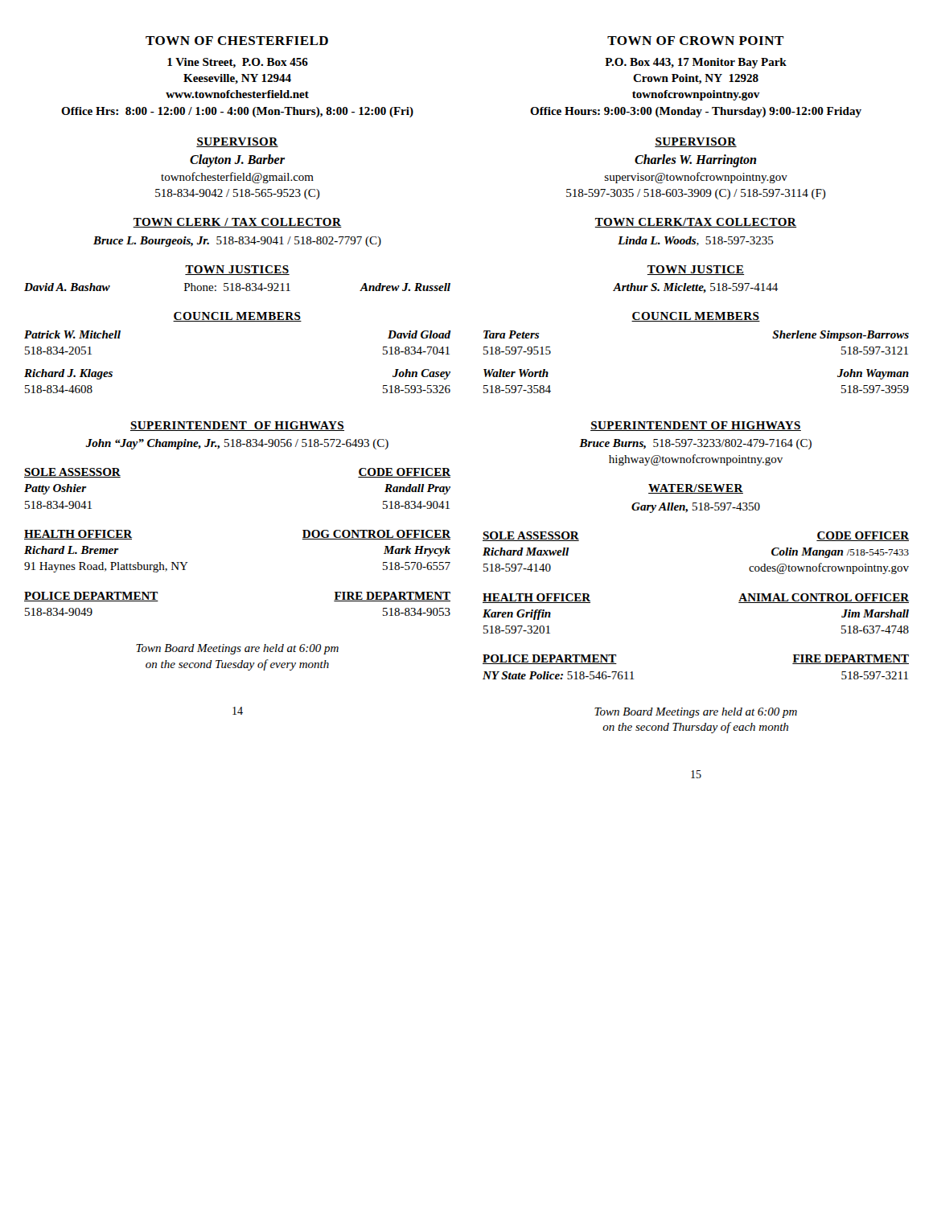TOWN OF CHESTERFIELD
1 Vine Street, P.O. Box 456
Keeseville, NY 12944
www.townofchesterfield.net
Office Hrs: 8:00 - 12:00 / 1:00 - 4:00 (Mon-Thurs), 8:00 - 12:00 (Fri)
SUPERVISOR
Clayton J. Barber
townofchesterfield@gmail.com
518-834-9042 / 518-565-9523 (C)
TOWN CLERK / TAX COLLECTOR
Bruce L. Bourgeois, Jr. 518-834-9041 / 518-802-7797 (C)
TOWN JUSTICES
David A. Bashaw
Phone: 518-834-9211
Andrew J. Russell
COUNCIL MEMBERS
Patrick W. Mitchell
518-834-2051
Richard J. Klages
518-834-4608
David Gload
518-834-7041
John Casey
518-593-5326
SUPERINTENDENT OF HIGHWAYS
John “Jay” Champine, Jr., 518-834-9056 / 518-572-6493 (C)
SOLE ASSESSOR
Patty Oshier
518-834-9041
CODE OFFICER
Randall Pray
518-834-9041
HEALTH OFFICER
Richard L. Bremer
91 Haynes Road, Plattsburgh, NY
DOG CONTROL OFFICER
Mark Hrycyk
518-570-6557
POLICE DEPARTMENT
518-834-9049
FIRE DEPARTMENT
518-834-9053
Town Board Meetings are held at 6:00 pm
on the second Tuesday of every month
14
TOWN OF CROWN POINT
P.O. Box 443, 17 Monitor Bay Park
Crown Point, NY 12928
townofcrownpointny.gov
Office Hours: 9:00-3:00 (Monday - Thursday) 9:00-12:00 Friday
SUPERVISOR
Charles W. Harrington
supervisor@townofcrownpointny.gov
518-597-3035 / 518-603-3909 (C) / 518-597-3114 (F)
TOWN CLERK/TAX COLLECTOR
Linda L. Woods, 518-597-3235
TOWN JUSTICE
Arthur S. Miclette, 518-597-4144
COUNCIL MEMBERS
Tara Peters
518-597-9515
Walter Worth
518-597-3584
Sherlene Simpson-Barrows
518-597-3121
John Wayman
518-597-3959
SUPERINTENDENT OF HIGHWAYS
Bruce Burns, 518-597-3233/802-479-7164 (C)
highway@townofcrownpointny.gov
WATER/SEWER
Gary Allen, 518-597-4350
SOLE ASSESSOR
Richard Maxwell
518-597-4140
CODE OFFICER
Colin Mangan /518-545-7433
codes@townofcrownpointny.gov
HEALTH OFFICER
Karen Griffin
518-597-3201
ANIMAL CONTROL OFFICER
Jim Marshall
518-637-4748
POLICE DEPARTMENT
NY State Police: 518-546-7611
FIRE DEPARTMENT
518-597-3211
Town Board Meetings are held at 6:00 pm
on the second Thursday of each month
15